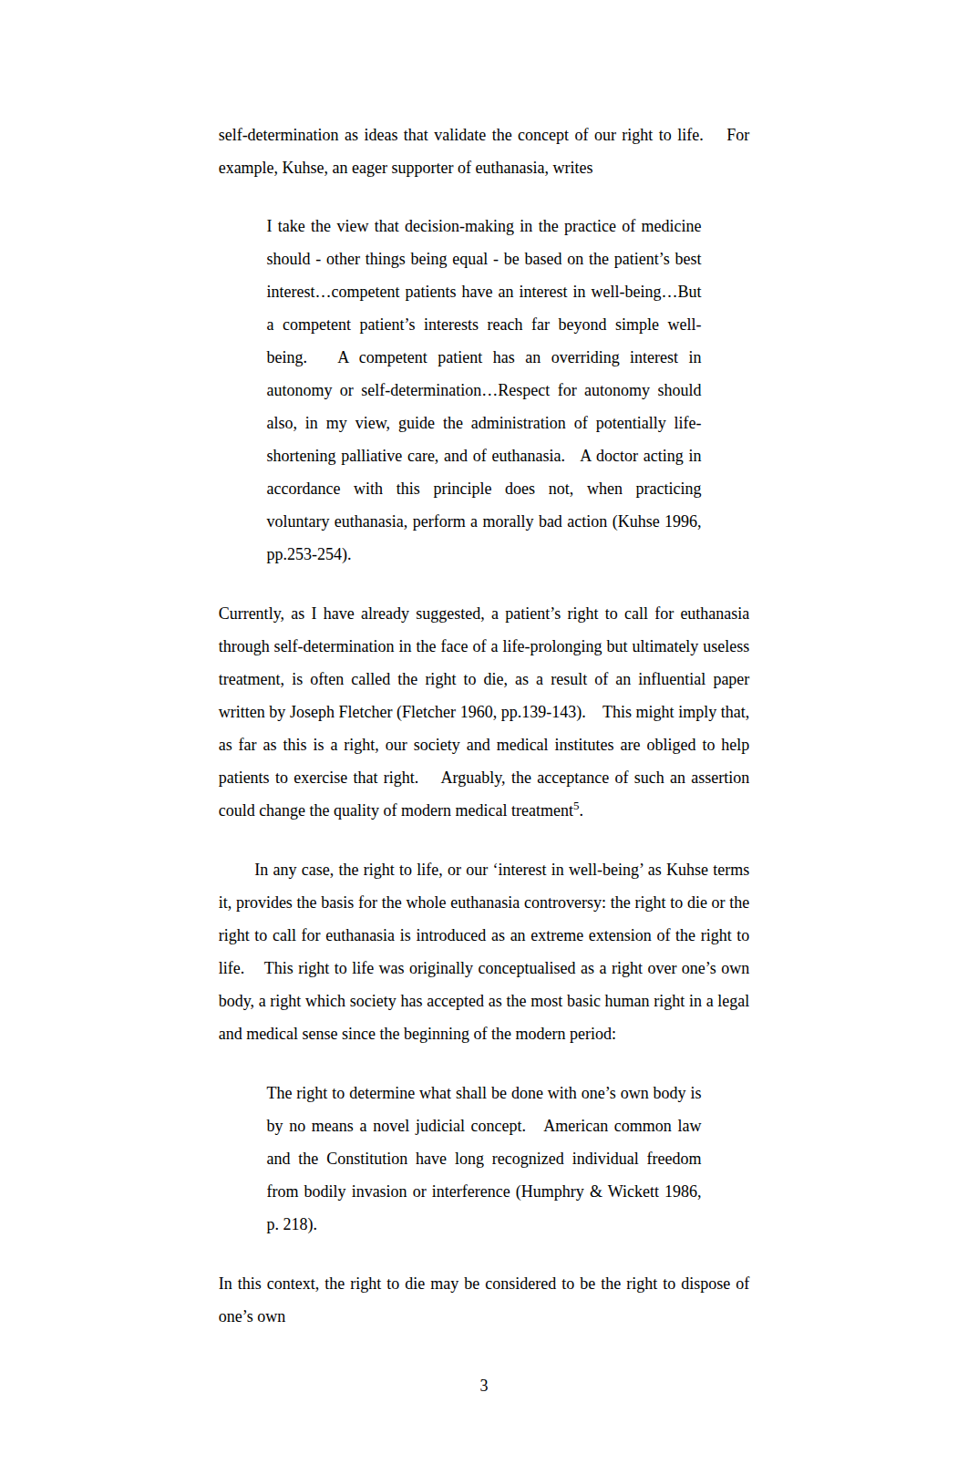self-determination as ideas that validate the concept of our right to life. For example, Kuhse, an eager supporter of euthanasia, writes
I take the view that decision-making in the practice of medicine should - other things being equal - be based on the patient’s best interest…competent patients have an interest in well-being…But a competent patient’s interests reach far beyond simple well-being. A competent patient has an overriding interest in autonomy or self-determination…Respect for autonomy should also, in my view, guide the administration of potentially life-shortening palliative care, and of euthanasia. A doctor acting in accordance with this principle does not, when practicing voluntary euthanasia, perform a morally bad action (Kuhse 1996, pp.253-254).
Currently, as I have already suggested, a patient’s right to call for euthanasia through self-determination in the face of a life-prolonging but ultimately useless treatment, is often called the right to die, as a result of an influential paper written by Joseph Fletcher (Fletcher 1960, pp.139-143). This might imply that, as far as this is a right, our society and medical institutes are obliged to help patients to exercise that right. Arguably, the acceptance of such an assertion could change the quality of modern medical treatment5.
In any case, the right to life, or our ‘interest in well-being’ as Kuhse terms it, provides the basis for the whole euthanasia controversy: the right to die or the right to call for euthanasia is introduced as an extreme extension of the right to life. This right to life was originally conceptualised as a right over one’s own body, a right which society has accepted as the most basic human right in a legal and medical sense since the beginning of the modern period:
The right to determine what shall be done with one’s own body is by no means a novel judicial concept. American common law and the Constitution have long recognized individual freedom from bodily invasion or interference (Humphry & Wickett 1986, p. 218).
In this context, the right to die may be considered to be the right to dispose of one’s own
3